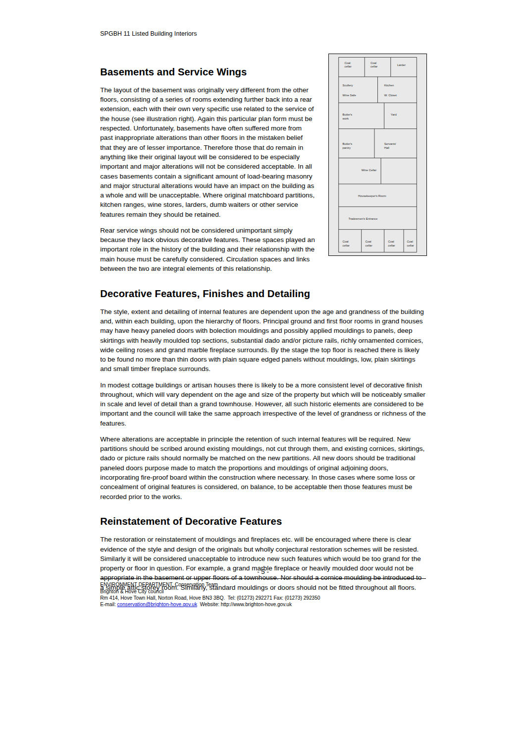SPGBH 11 Listed Building Interiors
Basements and Service Wings
The layout of the basement was originally very different from the other floors, consisting of a series of rooms extending further back into a rear extension, each with their own very specific use related to the service of the house (see illustration right). Again this particular plan form must be respected. Unfortunately, basements have often suffered more from past inappropriate alterations than other floors in the mistaken belief that they are of lesser importance. Therefore those that do remain in anything like their original layout will be considered to be especially important and major alterations will not be considered acceptable. In all cases basements contain a significant amount of load-bearing masonry and major structural alterations would have an impact on the building as a whole and will be unacceptable. Where original matchboard partitions, kitchen ranges, wine stores, larders, dumb waiters or other service features remain they should be retained.
Rear service wings should not be considered unimportant simply because they lack obvious decorative features. These spaces played an important role in the history of the building and their relationship with the main house must be carefully considered. Circulation spaces and links between the two are integral elements of this relationship.
Decorative Features, Finishes and Detailing
The style, extent and detailing of internal features are dependent upon the age and grandness of the building and, within each building, upon the hierarchy of floors. Principal ground and first floor rooms in grand houses may have heavy paneled doors with bolection mouldings and possibly applied mouldings to panels, deep skirtings with heavily moulded top sections, substantial dado and/or picture rails, richly ornamented cornices, wide ceiling roses and grand marble fireplace surrounds. By the stage the top floor is reached there is likely to be found no more than thin doors with plain square edged panels without mouldings, low, plain skirtings and small timber fireplace surrounds.
In modest cottage buildings or artisan houses there is likely to be a more consistent level of decorative finish throughout, which will vary dependent on the age and size of the property but which will be noticeably smaller in scale and level of detail than a grand townhouse. However, all such historic elements are considered to be important and the council will take the same approach irrespective of the level of grandness or richness of the features.
Where alterations are acceptable in principle the retention of such internal features will be required. New partitions should be scribed around existing mouldings, not cut through them, and existing cornices, skirtings, dado or picture rails should normally be matched on the new partitions. All new doors should be traditional paneled doors purpose made to match the proportions and mouldings of original adjoining doors, incorporating fire-proof board within the construction where necessary. In those cases where some loss or concealment of original features is considered, on balance, to be acceptable then those features must be recorded prior to the works.
Reinstatement of Decorative Features
The restoration or reinstatement of mouldings and fireplaces etc. will be encouraged where there is clear evidence of the style and design of the originals but wholly conjectural restoration schemes will be resisted. Similarly it will be considered unacceptable to introduce new such features which would be too grand for the property or floor in question. For example, a grand marble fireplace or heavily moulded door would not be appropriate in the basement or upper floors of a townhouse. Nor should a cornice moulding be introduced to a simple attic storey room. Similarly, standard mouldings or doors should not be fitted throughout all floors.
- 5 -
ENVIRONMENT DEPARTMENT, Conservation Team Brighton & Hove City council Rm 414, Hove Town Hall, Norton Road, Hove BN3 3BQ. Tel: (01273) 292271 Fax: (01273) 292350 E-mail: conservation@brighton-hove.gov.uk Website: http://www.brighton-hove.gov.uk